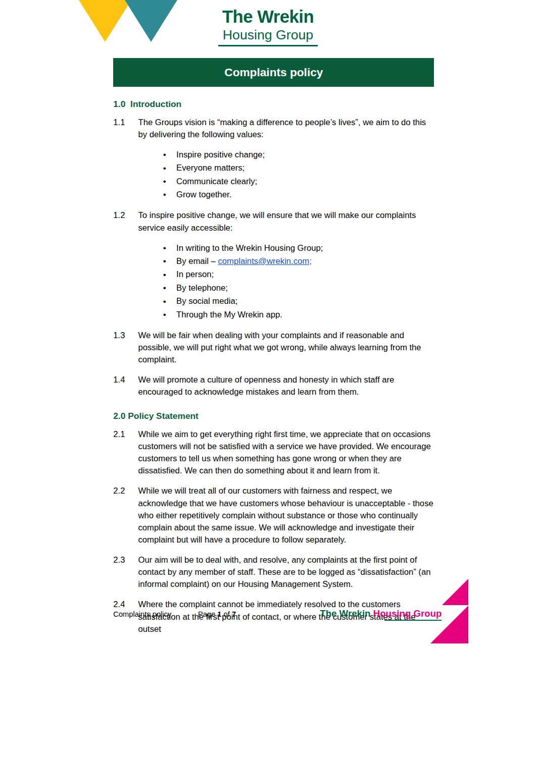The Wrekin
Housing Group
Complaints policy
1.0 Introduction
1.1
The Groups vision is “making a difference to people’s lives”, we aim to do this by delivering the following values:
Inspire positive change;
Everyone matters;
Communicate clearly;
Grow together.
1.2
To inspire positive change, we will ensure that we will make our complaints service easily accessible:
In writing to the Wrekin Housing Group;
By email – complaints@wrekin.com;
In person;
By telephone;
By social media;
Through the My Wrekin app.
1.3
We will be fair when dealing with your complaints and if reasonable and possible, we will put right what we got wrong, while always learning from the complaint.
1.4
We will promote a culture of openness and honesty in which staff are encouraged to acknowledge mistakes and learn from them.
2.0 Policy Statement
2.1
While we aim to get everything right first time, we appreciate that on occasions customers will not be satisfied with a service we have provided. We encourage customers to tell us when something has gone wrong or when they are dissatisfied. We can then do something about it and learn from it.
2.2
While we will treat all of our customers with fairness and respect, we acknowledge that we have customers whose behaviour is unacceptable - those who either repetitively complain without substance or those who continually complain about the same issue. We will acknowledge and investigate their complaint but will have a procedure to follow separately.
2.3
Our aim will be to deal with, and resolve, any complaints at the first point of contact by any member of staff. These are to be logged as “dissatisfaction” (an informal complaint) on our Housing Management System.
2.4
Where the complaint cannot be immediately resolved to the customers satisfaction at the first point of contact, or where the customer states at the outset
Complaints policy
Page 1 of 7
The Wrekin Housing Group